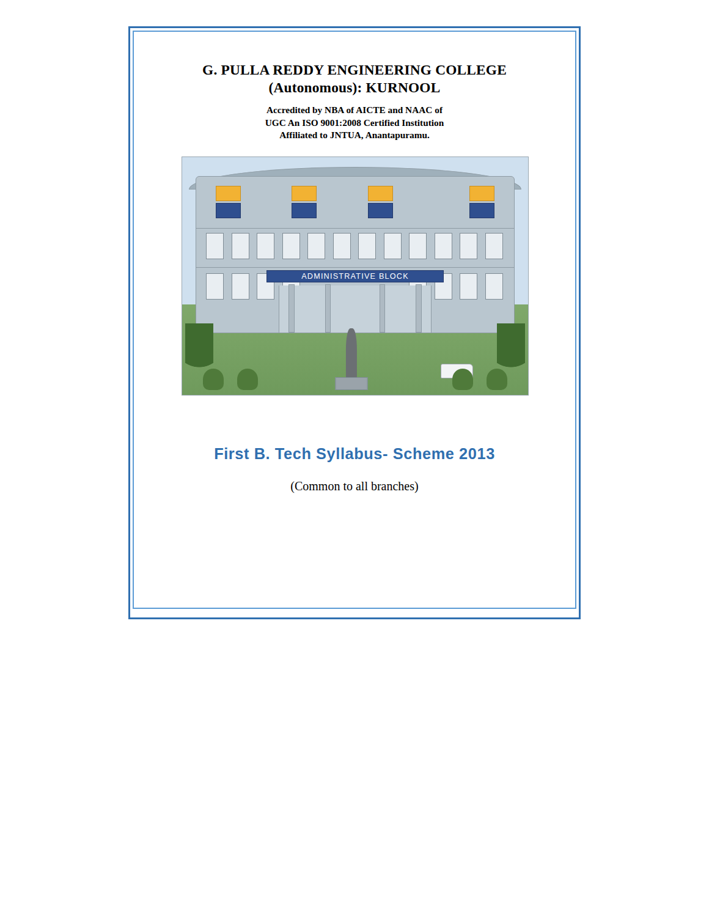G. PULLA REDDY ENGINEERING COLLEGE (Autonomous): KURNOOL
Accredited by NBA of AICTE and NAAC of UGC An ISO 9001:2008 Certified Institution Affiliated to JNTUA, Anantapuramu.
ADMINISTRATIVE BLOCK
First B. Tech Syllabus- Scheme 2013
(Common to all branches)